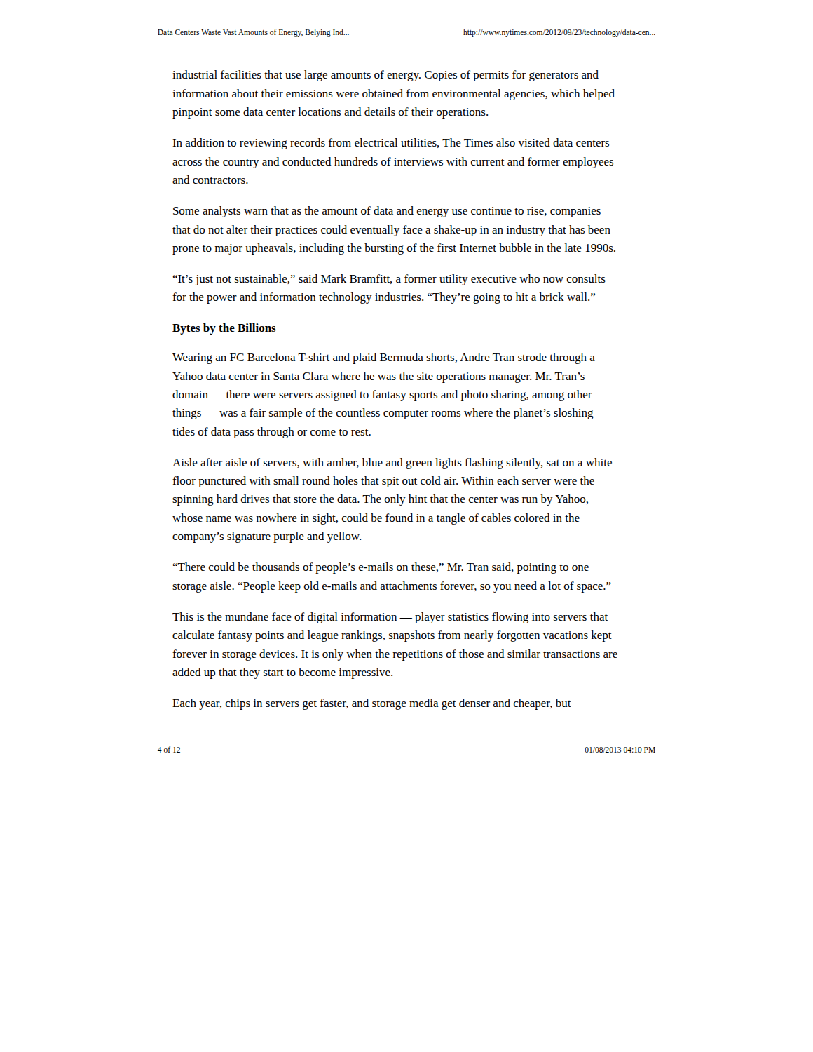Data Centers Waste Vast Amounts of Energy, Belying Ind... http://www.nytimes.com/2012/09/23/technology/data-cen...
industrial facilities that use large amounts of energy. Copies of permits for generators and information about their emissions were obtained from environmental agencies, which helped pinpoint some data center locations and details of their operations.
In addition to reviewing records from electrical utilities, The Times also visited data centers across the country and conducted hundreds of interviews with current and former employees and contractors.
Some analysts warn that as the amount of data and energy use continue to rise, companies that do not alter their practices could eventually face a shake-up in an industry that has been prone to major upheavals, including the bursting of the first Internet bubble in the late 1990s.
“It’s just not sustainable,” said Mark Bramfitt, a former utility executive who now consults for the power and information technology industries. “They’re going to hit a brick wall.”
Bytes by the Billions
Wearing an FC Barcelona T-shirt and plaid Bermuda shorts, Andre Tran strode through a Yahoo data center in Santa Clara where he was the site operations manager. Mr. Tran’s domain — there were servers assigned to fantasy sports and photo sharing, among other things — was a fair sample of the countless computer rooms where the planet’s sloshing tides of data pass through or come to rest.
Aisle after aisle of servers, with amber, blue and green lights flashing silently, sat on a white floor punctured with small round holes that spit out cold air. Within each server were the spinning hard drives that store the data. The only hint that the center was run by Yahoo, whose name was nowhere in sight, could be found in a tangle of cables colored in the company’s signature purple and yellow.
“There could be thousands of people’s e-mails on these,” Mr. Tran said, pointing to one storage aisle. “People keep old e-mails and attachments forever, so you need a lot of space.”
This is the mundane face of digital information — player statistics flowing into servers that calculate fantasy points and league rankings, snapshots from nearly forgotten vacations kept forever in storage devices. It is only when the repetitions of those and similar transactions are added up that they start to become impressive.
Each year, chips in servers get faster, and storage media get denser and cheaper, but
4 of 12 01/08/2013 04:10 PM